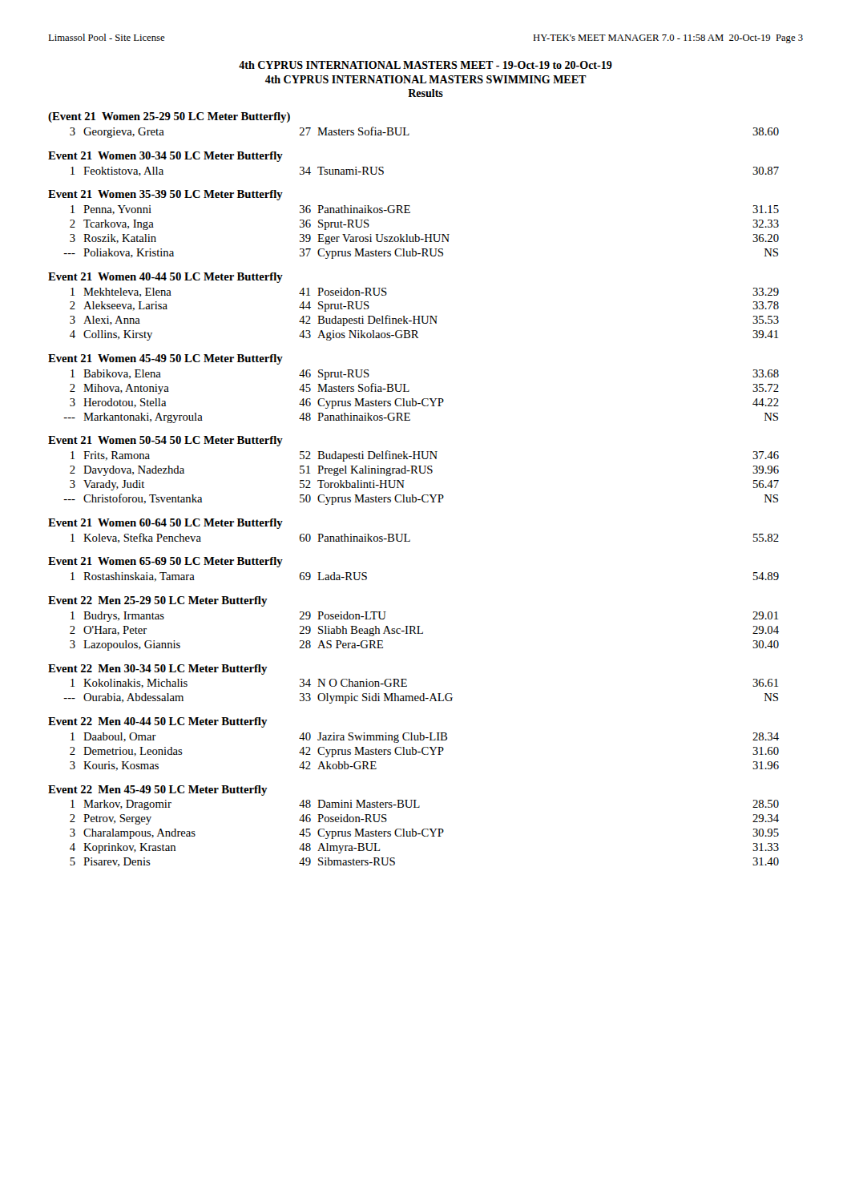Limassol Pool - Site License
HY-TEK's MEET MANAGER 7.0 - 11:58 AM 20-Oct-19 Page 3
4th CYPRUS INTERNATIONAL MASTERS MEET - 19-Oct-19 to 20-Oct-19
4th CYPRUS INTERNATIONAL MASTERS SWIMMING MEET
Results
(Event 21 Women 25-29 50 LC Meter Butterfly)
| 3 | Georgieva, Greta | 27 | Masters Sofia-BUL | 38.60 |
Event 21 Women 30-34 50 LC Meter Butterfly
| 1 | Feoktistova, Alla | 34 | Tsunami-RUS | 30.87 |
Event 21 Women 35-39 50 LC Meter Butterfly
| 1 | Penna, Yvonni | 36 | Panathinaikos-GRE | 31.15 |
| 2 | Tcarkova, Inga | 36 | Sprut-RUS | 32.33 |
| 3 | Roszik, Katalin | 39 | Eger Varosi Uszoklub-HUN | 36.20 |
| --- | Poliakova, Kristina | 37 | Cyprus Masters Club-RUS | NS |
Event 21 Women 40-44 50 LC Meter Butterfly
| 1 | Mekhteleva, Elena | 41 | Poseidon-RUS | 33.29 |
| 2 | Alekseeva, Larisa | 44 | Sprut-RUS | 33.78 |
| 3 | Alexi, Anna | 42 | Budapesti Delfinek-HUN | 35.53 |
| 4 | Collins, Kirsty | 43 | Agios Nikolaos-GBR | 39.41 |
Event 21 Women 45-49 50 LC Meter Butterfly
| 1 | Babikova, Elena | 46 | Sprut-RUS | 33.68 |
| 2 | Mihova, Antoniya | 45 | Masters Sofia-BUL | 35.72 |
| 3 | Herodotou, Stella | 46 | Cyprus Masters Club-CYP | 44.22 |
| --- | Markantonaki, Argyroula | 48 | Panathinaikos-GRE | NS |
Event 21 Women 50-54 50 LC Meter Butterfly
| 1 | Frits, Ramona | 52 | Budapesti Delfinek-HUN | 37.46 |
| 2 | Davydova, Nadezhda | 51 | Pregel Kaliningrad-RUS | 39.96 |
| 3 | Varady, Judit | 52 | Torokbalinti-HUN | 56.47 |
| --- | Christoforou, Tsventanka | 50 | Cyprus Masters Club-CYP | NS |
Event 21 Women 60-64 50 LC Meter Butterfly
| 1 | Koleva, Stefka Pencheva | 60 | Panathinaikos-BUL | 55.82 |
Event 21 Women 65-69 50 LC Meter Butterfly
| 1 | Rostashinskaia, Tamara | 69 | Lada-RUS | 54.89 |
Event 22 Men 25-29 50 LC Meter Butterfly
| 1 | Budrys, Irmantas | 29 | Poseidon-LTU | 29.01 |
| 2 | O'Hara, Peter | 29 | Sliabh Beagh Asc-IRL | 29.04 |
| 3 | Lazopoulos, Giannis | 28 | AS Pera-GRE | 30.40 |
Event 22 Men 30-34 50 LC Meter Butterfly
| 1 | Kokolinakis, Michalis | 34 | N O Chanion-GRE | 36.61 |
| --- | Ourabia, Abdessalam | 33 | Olympic Sidi Mhamed-ALG | NS |
Event 22 Men 40-44 50 LC Meter Butterfly
| 1 | Daaboul, Omar | 40 | Jazira Swimming Club-LIB | 28.34 |
| 2 | Demetriou, Leonidas | 42 | Cyprus Masters Club-CYP | 31.60 |
| 3 | Kouris, Kosmas | 42 | Akobb-GRE | 31.96 |
Event 22 Men 45-49 50 LC Meter Butterfly
| 1 | Markov, Dragomir | 48 | Damini Masters-BUL | 28.50 |
| 2 | Petrov, Sergey | 46 | Poseidon-RUS | 29.34 |
| 3 | Charalampous, Andreas | 45 | Cyprus Masters Club-CYP | 30.95 |
| 4 | Koprinkov, Krastan | 48 | Almyra-BUL | 31.33 |
| 5 | Pisarev, Denis | 49 | Sibmasters-RUS | 31.40 |